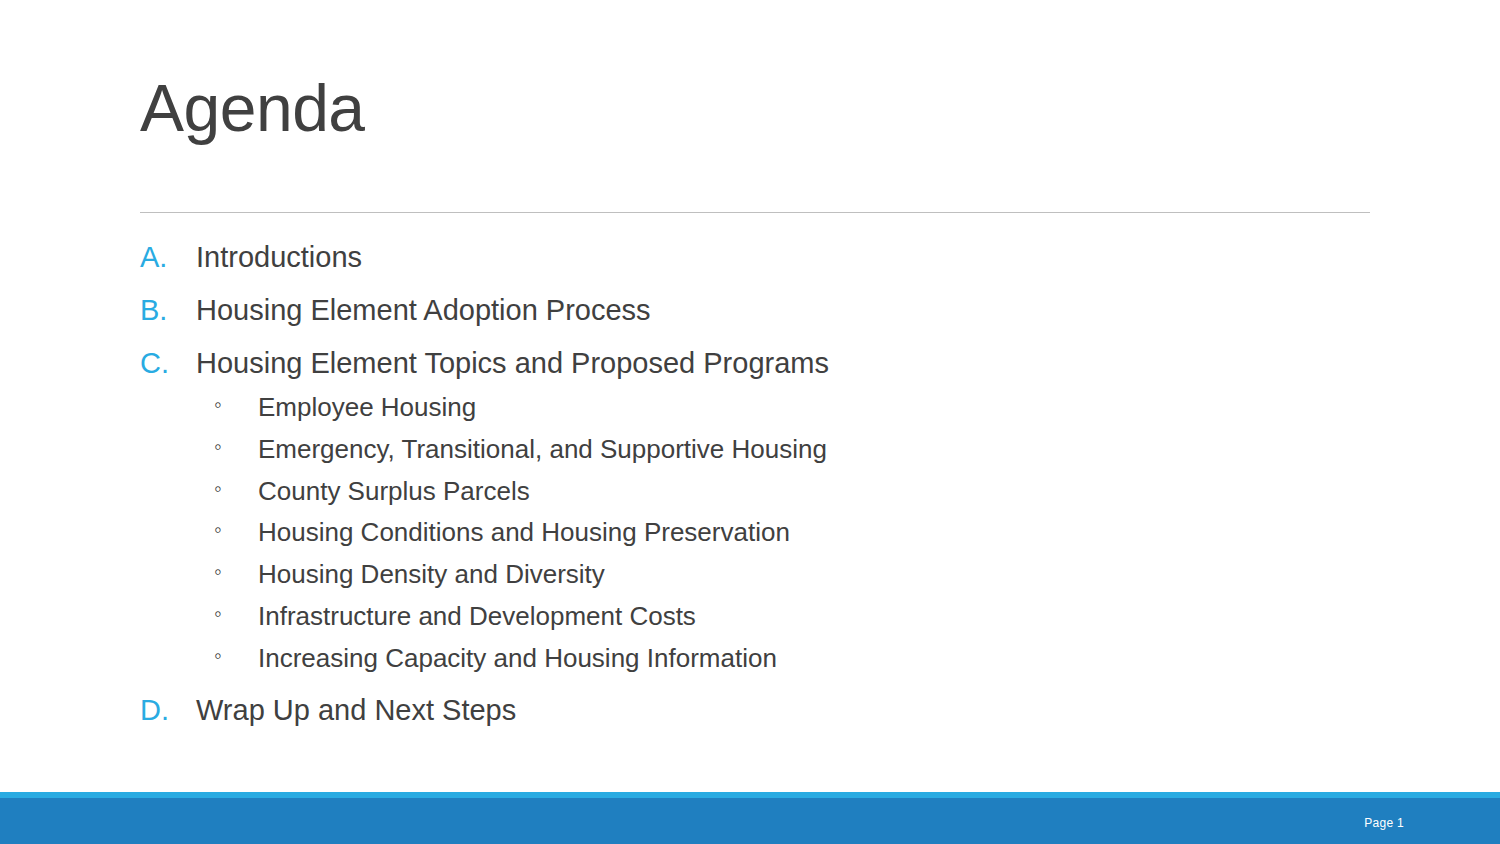Agenda
A. Introductions
B. Housing Element Adoption Process
C. Housing Element Topics and Proposed Programs
Employee Housing
Emergency, Transitional, and Supportive Housing
County Surplus Parcels
Housing Conditions and Housing Preservation
Housing Density and Diversity
Infrastructure and Development Costs
Increasing Capacity and Housing Information
D. Wrap Up and Next Steps
Page 1